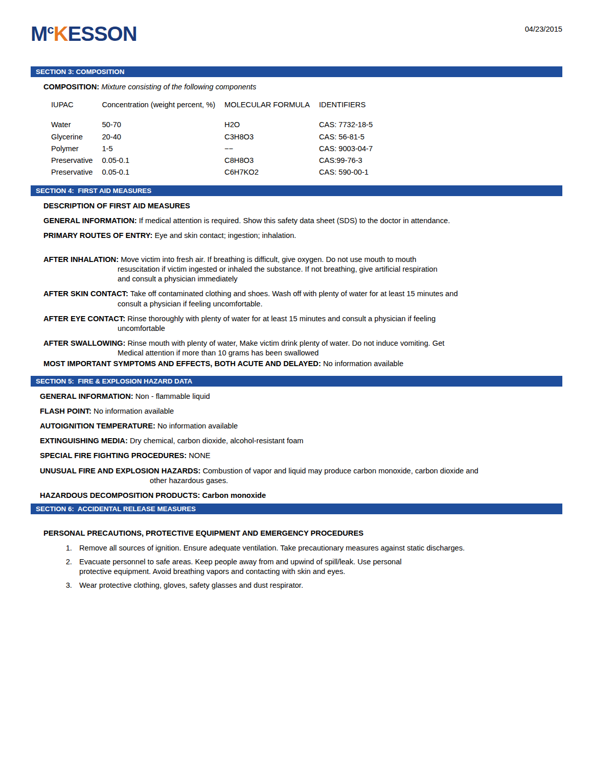McKESSON
04/23/2015
SECTION 3: COMPOSITION
COMPOSITION: Mixture consisting of the following components
| IUPAC | Concentration (weight percent, %) | MOLECULAR FORMULA | IDENTIFIERS |
| --- | --- | --- | --- |
| Water | 50-70 | H2O | CAS: 7732-18-5 |
| Glycerine | 20-40 | C3H8O3 | CAS: 56-81-5 |
| Polymer | 1-5 | −− | CAS: 9003-04-7 |
| Preservative | 0.05-0.1 | C8H8O3 | CAS:99-76-3 |
| Preservative | 0.05-0.1 | C6H7KO2 | CAS: 590-00-1 |
SECTION 4: FIRST AID MEASURES
DESCRIPTION OF FIRST AID MEASURES
GENERAL INFORMATION: If medical attention is required. Show this safety data sheet (SDS) to the doctor in attendance.
PRIMARY ROUTES OF ENTRY: Eye and skin contact; ingestion; inhalation.
AFTER INHALATION: Move victim into fresh air. If breathing is difficult, give oxygen. Do not use mouth to mouth resuscitation if victim ingested or inhaled the substance. If not breathing, give artificial respiration and consult a physician immediately
AFTER SKIN CONTACT: Take off contaminated clothing and shoes. Wash off with plenty of water for at least 15 minutes and consult a physician if feeling uncomfortable.
AFTER EYE CONTACT: Rinse thoroughly with plenty of water for at least 15 minutes and consult a physician if feeling uncomfortable
AFTER SWALLOWING: Rinse mouth with plenty of water, Make victim drink plenty of water. Do not induce vomiting. Get Medical attention if more than 10 grams has been swallowed
MOST IMPORTANT SYMPTOMS AND EFFECTS, BOTH ACUTE AND DELAYED: No information available
SECTION 5: FIRE & EXPLOSION HAZARD DATA
GENERAL INFORMATION: Non - flammable liquid
FLASH POINT: No information available
AUTOIGNITION TEMPERATURE: No information available
EXTINGUISHING MEDIA: Dry chemical, carbon dioxide, alcohol-resistant foam
SPECIAL FIRE FIGHTING PROCEDURES: NONE
UNUSUAL FIRE AND EXPLOSION HAZARDS: Combustion of vapor and liquid may produce carbon monoxide, carbon dioxide and other hazardous gases.
HAZARDOUS DECOMPOSITION PRODUCTS: Carbon monoxide
SECTION 6: ACCIDENTAL RELEASE MEASURES
PERSONAL PRECAUTIONS, PROTECTIVE EQUIPMENT AND EMERGENCY PROCEDURES
Remove all sources of ignition. Ensure adequate ventilation. Take precautionary measures against static discharges.
Evacuate personnel to safe areas. Keep people away from and upwind of spill/leak. Use personal
protective equipment. Avoid breathing vapors and contacting with skin and eyes.
Wear protective clothing, gloves, safety glasses and dust respirator.